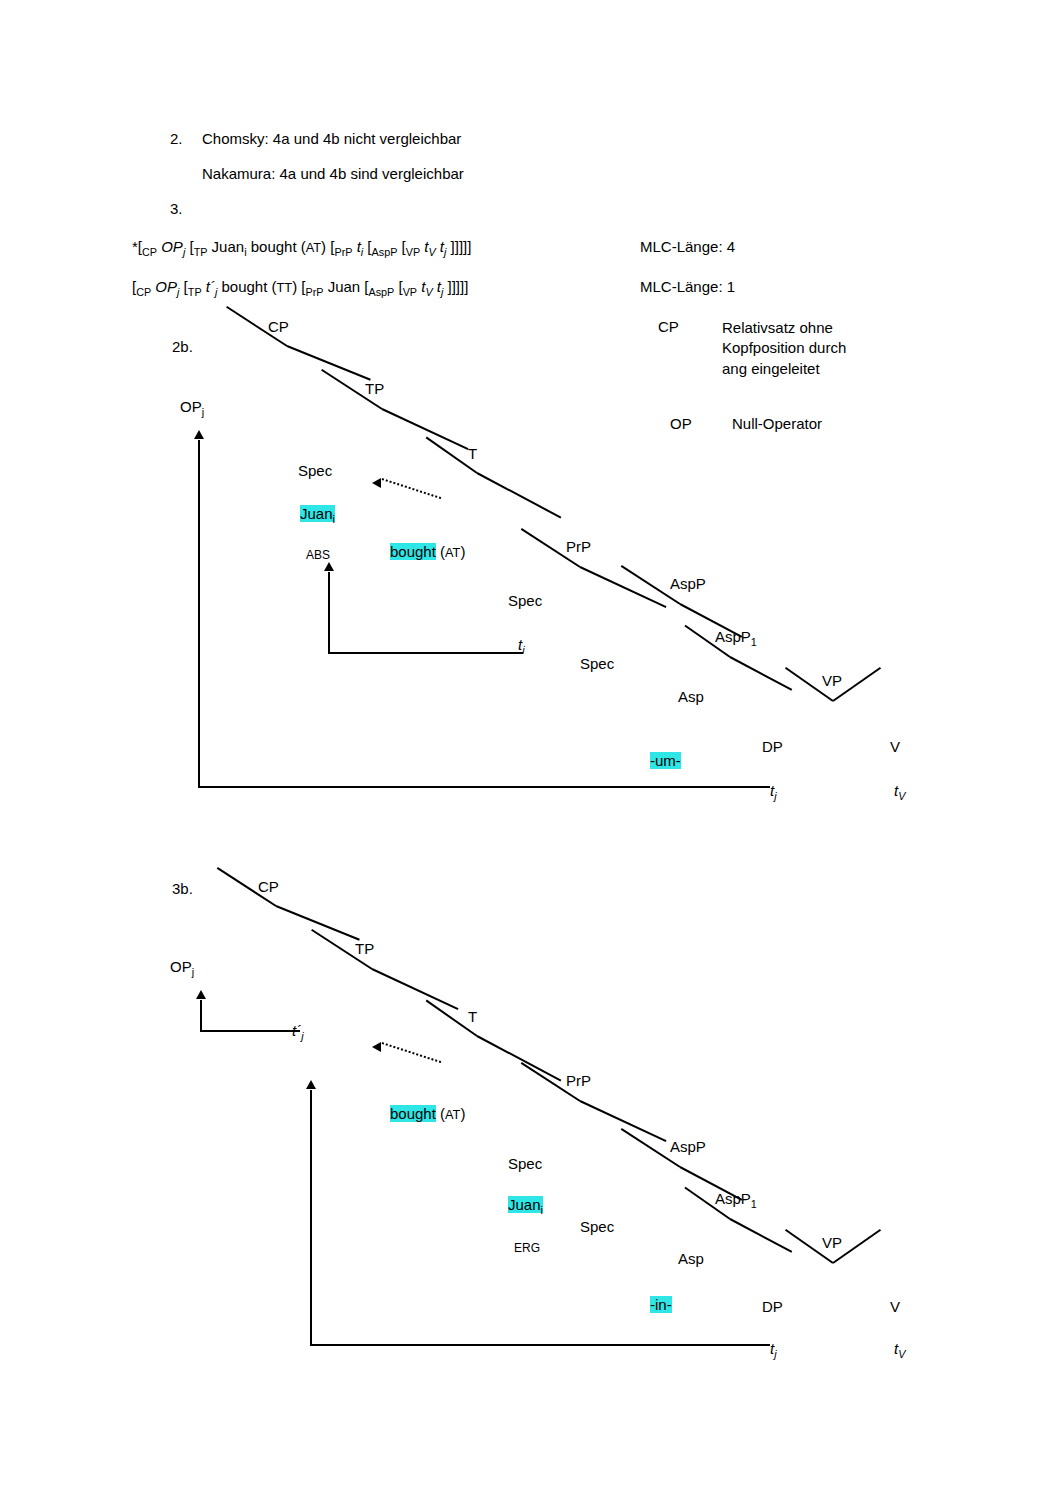2.
Chomsky: 4a und 4b nicht vergleichbar
Nakamura: 4a und 4b sind vergleichbar
3.
*[CP OPj [TP Juani bought (AT) [PrP ti [AspP [VP tV tj ]]]]]
MLC-Länge: 4
[CP OPj [TP t´j bought (TT) [PrP Juan [AspP [VP tV tj ]]]]]
MLC-Länge: 1
CP
Relativsatz ohne Kopfposition durch ang eingeleitet
OP
Null-Operator
2b.
CP
OPj
TP
Spec
T
Juani
ABS
bought (AT)
PrP
Spec
AspP
Spec
AspP1
Asp
VP
-um-
DP
V
tj
tV
ti
3b.
CP
OPj
TP
t´j
T
bought (AT)
PrP
Spec
AspP
Juani
ERG
Spec
AspP1
Asp
VP
-in-
DP
V
tj
tV